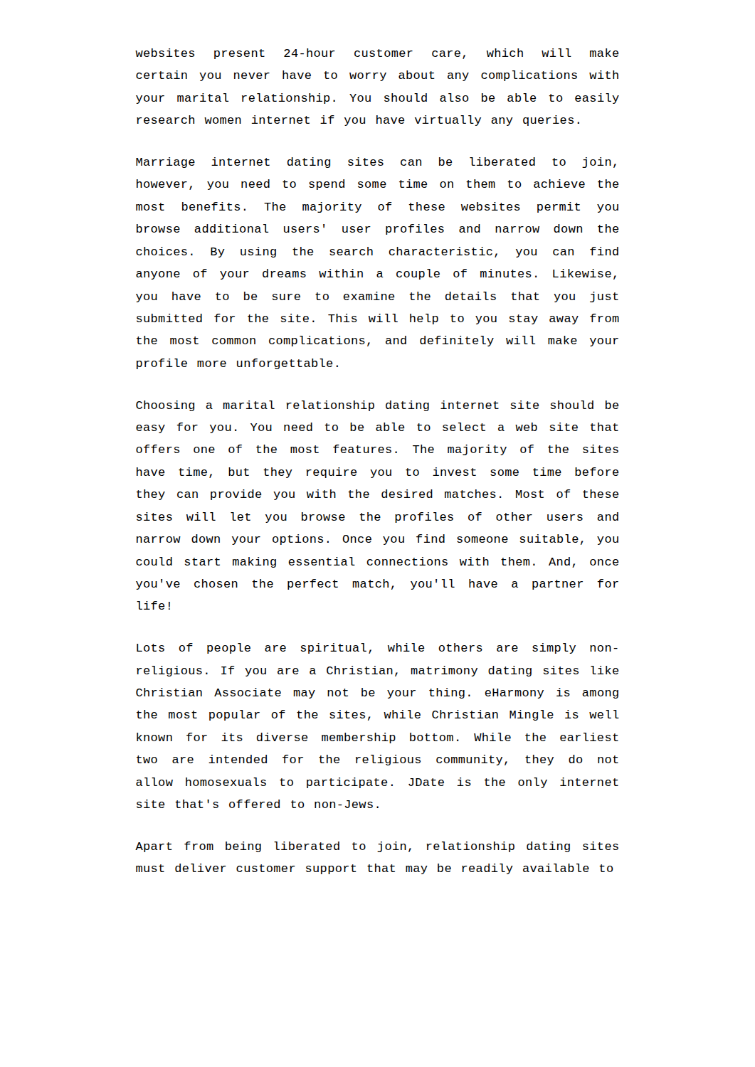websites present 24-hour customer care, which will make certain you never have to worry about any complications with your marital relationship. You should also be able to easily research women internet if you have virtually any queries.
Marriage internet dating sites can be liberated to join, however, you need to spend some time on them to achieve the most benefits. The majority of these websites permit you browse additional users' user profiles and narrow down the choices. By using the search characteristic, you can find anyone of your dreams within a couple of minutes. Likewise, you have to be sure to examine the details that you just submitted for the site. This will help to you stay away from the most common complications, and definitely will make your profile more unforgettable.
Choosing a marital relationship dating internet site should be easy for you. You need to be able to select a web site that offers one of the most features. The majority of the sites have time, but they require you to invest some time before they can provide you with the desired matches. Most of these sites will let you browse the profiles of other users and narrow down your options. Once you find someone suitable, you could start making essential connections with them. And, once you've chosen the perfect match, you'll have a partner for life!
Lots of people are spiritual, while others are simply non-religious. If you are a Christian, matrimony dating sites like Christian Associate may not be your thing. eHarmony is among the most popular of the sites, while Christian Mingle is well known for its diverse membership bottom. While the earliest two are intended for the religious community, they do not allow homosexuals to participate. JDate is the only internet site that's offered to non-Jews.
Apart from being liberated to join, relationship dating sites must deliver customer support that may be readily available to